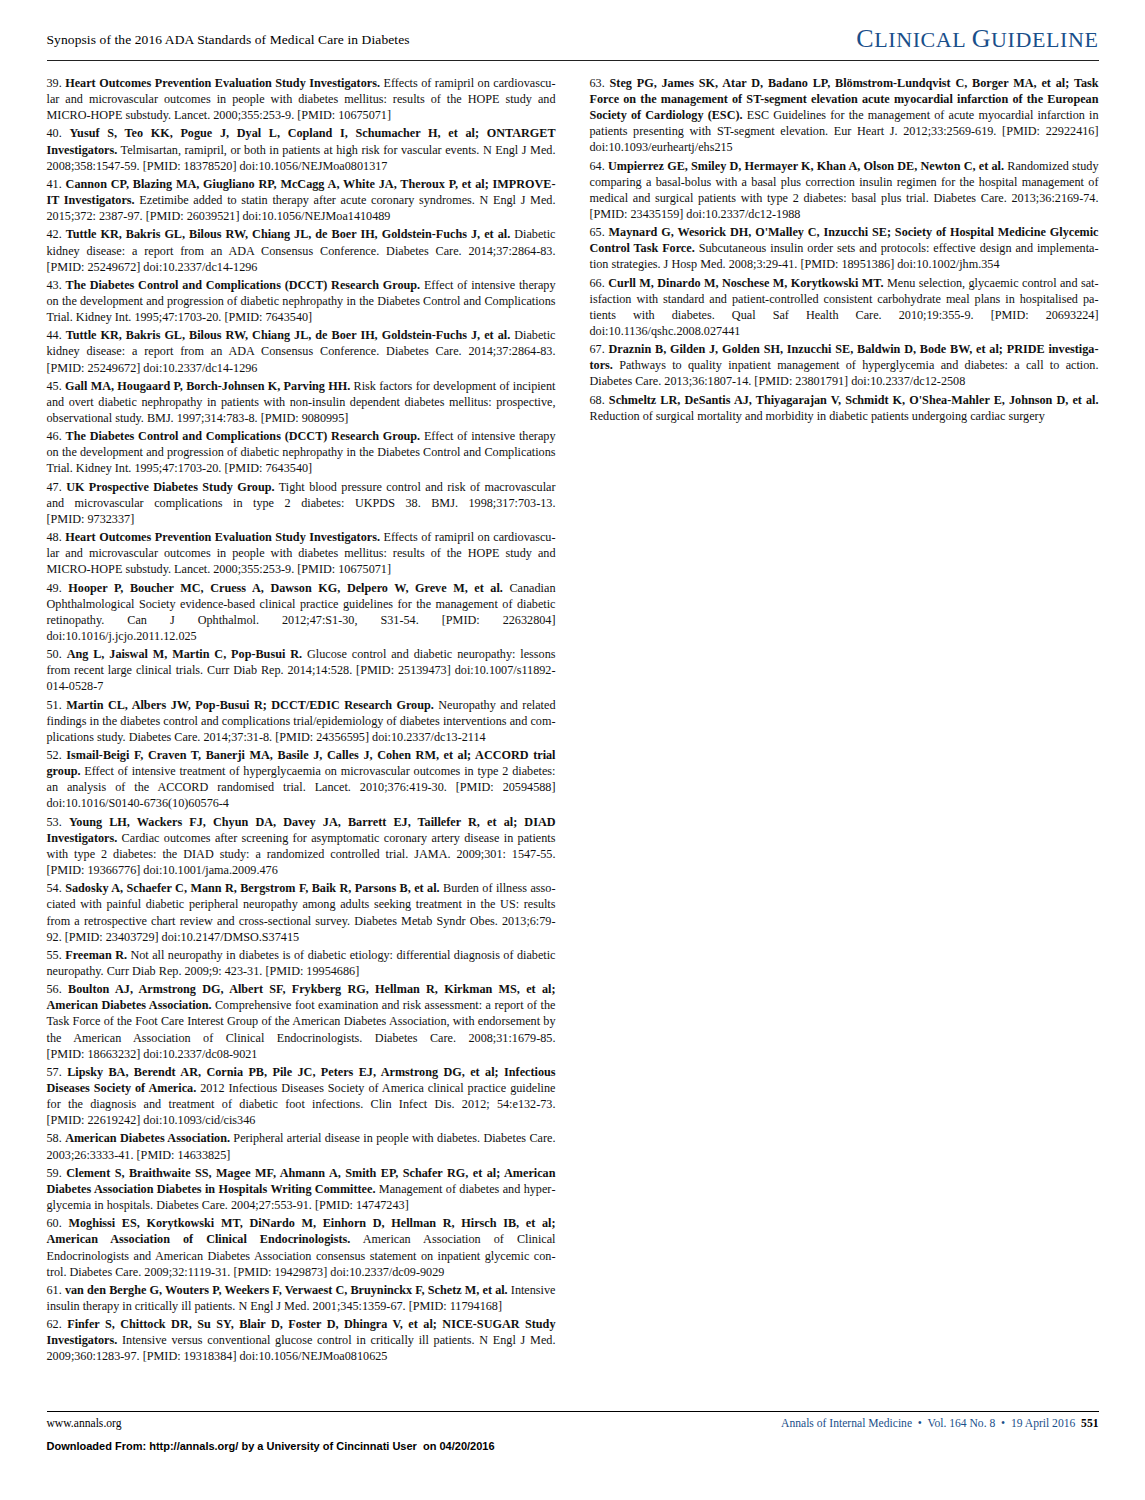Synopsis of the 2016 ADA Standards of Medical Care in Diabetes
CLINICAL GUIDELINE
39. Heart Outcomes Prevention Evaluation Study Investigators. Effects of ramipril on cardiovascular and microvascular outcomes in people with diabetes mellitus: results of the HOPE study and MICRO-HOPE substudy. Lancet. 2000;355:253-9. [PMID: 10675071]
40. Yusuf S, Teo KK, Pogue J, Dyal L, Copland I, Schumacher H, et al; ONTARGET Investigators. Telmisartan, ramipril, or both in patients at high risk for vascular events. N Engl J Med. 2008;358:1547-59. [PMID: 18378520] doi:10.1056/NEJMoa0801317
41. Cannon CP, Blazing MA, Giugliano RP, McCagg A, White JA, Theroux P, et al; IMPROVE-IT Investigators. Ezetimibe added to statin therapy after acute coronary syndromes. N Engl J Med. 2015;372: 2387-97. [PMID: 26039521] doi:10.1056/NEJMoa1410489
42. Tuttle KR, Bakris GL, Bilous RW, Chiang JL, de Boer IH, Goldstein-Fuchs J, et al. Diabetic kidney disease: a report from an ADA Consensus Conference. Diabetes Care. 2014;37:2864-83. [PMID: 25249672] doi:10.2337/dc14-1296
43. The Diabetes Control and Complications (DCCT) Research Group. Effect of intensive therapy on the development and progression of diabetic nephropathy in the Diabetes Control and Complications Trial. Kidney Int. 1995;47:1703-20. [PMID: 7643540]
44. Tuttle KR, Bakris GL, Bilous RW, Chiang JL, de Boer IH, Goldstein-Fuchs J, et al. Diabetic kidney disease: a report from an ADA Consensus Conference. Diabetes Care. 2014;37:2864-83. [PMID: 25249672] doi:10.2337/dc14-1296
45. Gall MA, Hougaard P, Borch-Johnsen K, Parving HH. Risk factors for development of incipient and overt diabetic nephropathy in patients with non-insulin dependent diabetes mellitus: prospective, observational study. BMJ. 1997;314:783-8. [PMID: 9080995]
46. The Diabetes Control and Complications (DCCT) Research Group. Effect of intensive therapy on the development and progression of diabetic nephropathy in the Diabetes Control and Complications Trial. Kidney Int. 1995;47:1703-20. [PMID: 7643540]
47. UK Prospective Diabetes Study Group. Tight blood pressure control and risk of macrovascular and microvascular complications in type 2 diabetes: UKPDS 38. BMJ. 1998;317:703-13. [PMID: 9732337]
48. Heart Outcomes Prevention Evaluation Study Investigators. Effects of ramipril on cardiovascular and microvascular outcomes in people with diabetes mellitus: results of the HOPE study and MICRO-HOPE substudy. Lancet. 2000;355:253-9. [PMID: 10675071]
49. Hooper P, Boucher MC, Cruess A, Dawson KG, Delpero W, Greve M, et al. Canadian Ophthalmological Society evidence-based clinical practice guidelines for the management of diabetic retinopathy. Can J Ophthalmol. 2012;47:S1-30, S31-54. [PMID: 22632804] doi:10.1016/j.jcjo.2011.12.025
50. Ang L, Jaiswal M, Martin C, Pop-Busui R. Glucose control and diabetic neuropathy: lessons from recent large clinical trials. Curr Diab Rep. 2014;14:528. [PMID: 25139473] doi:10.1007/s11892-014-0528-7
51. Martin CL, Albers JW, Pop-Busui R; DCCT/EDIC Research Group. Neuropathy and related findings in the diabetes control and complications trial/epidemiology of diabetes interventions and complications study. Diabetes Care. 2014;37:31-8. [PMID: 24356595] doi:10.2337/dc13-2114
52. Ismail-Beigi F, Craven T, Banerji MA, Basile J, Calles J, Cohen RM, et al; ACCORD trial group. Effect of intensive treatment of hyperglycaemia on microvascular outcomes in type 2 diabetes: an analysis of the ACCORD randomised trial. Lancet. 2010;376:419-30. [PMID: 20594588] doi:10.1016/S0140-6736(10)60576-4
53. Young LH, Wackers FJ, Chyun DA, Davey JA, Barrett EJ, Taillefer R, et al; DIAD Investigators. Cardiac outcomes after screening for asymptomatic coronary artery disease in patients with type 2 diabetes: the DIAD study: a randomized controlled trial. JAMA. 2009;301: 1547-55. [PMID: 19366776] doi:10.1001/jama.2009.476
54. Sadosky A, Schaefer C, Mann R, Bergstrom F, Baik R, Parsons B, et al. Burden of illness associated with painful diabetic peripheral neuropathy among adults seeking treatment in the US: results from a retrospective chart review and cross-sectional survey. Diabetes Metab Syndr Obes. 2013;6:79-92. [PMID: 23403729] doi:10.2147/DMSO.S37415
55. Freeman R. Not all neuropathy in diabetes is of diabetic etiology: differential diagnosis of diabetic neuropathy. Curr Diab Rep. 2009;9: 423-31. [PMID: 19954686]
56. Boulton AJ, Armstrong DG, Albert SF, Frykberg RG, Hellman R, Kirkman MS, et al; American Diabetes Association. Comprehensive foot examination and risk assessment: a report of the Task Force of the Foot Care Interest Group of the American Diabetes Association, with endorsement by the American Association of Clinical Endocrinologists. Diabetes Care. 2008;31:1679-85. [PMID: 18663232] doi:10.2337/dc08-9021
57. Lipsky BA, Berendt AR, Cornia PB, Pile JC, Peters EJ, Armstrong DG, et al; Infectious Diseases Society of America. 2012 Infectious Diseases Society of America clinical practice guideline for the diagnosis and treatment of diabetic foot infections. Clin Infect Dis. 2012; 54:e132-73. [PMID: 22619242] doi:10.1093/cid/cis346
58. American Diabetes Association. Peripheral arterial disease in people with diabetes. Diabetes Care. 2003;26:3333-41. [PMID: 14633825]
59. Clement S, Braithwaite SS, Magee MF, Ahmann A, Smith EP, Schafer RG, et al; American Diabetes Association Diabetes in Hospitals Writing Committee. Management of diabetes and hyperglycemia in hospitals. Diabetes Care. 2004;27:553-91. [PMID: 14747243]
60. Moghissi ES, Korytkowski MT, DiNardo M, Einhorn D, Hellman R, Hirsch IB, et al; American Association of Clinical Endocrinologists. American Association of Clinical Endocrinologists and American Diabetes Association consensus statement on inpatient glycemic control. Diabetes Care. 2009;32:1119-31. [PMID: 19429873] doi:10.2337/dc09-9029
61. van den Berghe G, Wouters P, Weekers F, Verwaest C, Bruyninckx F, Schetz M, et al. Intensive insulin therapy in critically ill patients. N Engl J Med. 2001;345:1359-67. [PMID: 11794168]
62. Finfer S, Chittock DR, Su SY, Blair D, Foster D, Dhingra V, et al; NICE-SUGAR Study Investigators. Intensive versus conventional glucose control in critically ill patients. N Engl J Med. 2009;360:1283-97. [PMID: 19318384] doi:10.1056/NEJMoa0810625
63. Steg PG, James SK, Atar D, Badano LP, Blömstrom-Lundqvist C, Borger MA, et al; Task Force on the management of ST-segment elevation acute myocardial infarction of the European Society of Cardiology (ESC). ESC Guidelines for the management of acute myocardial infarction in patients presenting with ST-segment elevation. Eur Heart J. 2012;33:2569-619. [PMID: 22922416] doi:10.1093/eurheartj/ehs215
64. Umpierrez GE, Smiley D, Hermayer K, Khan A, Olson DE, Newton C, et al. Randomized study comparing a basal-bolus with a basal plus correction insulin regimen for the hospital management of medical and surgical patients with type 2 diabetes: basal plus trial. Diabetes Care. 2013;36:2169-74. [PMID: 23435159] doi:10.2337/dc12-1988
65. Maynard G, Wesorick DH, O'Malley C, Inzucchi SE; Society of Hospital Medicine Glycemic Control Task Force. Subcutaneous insulin order sets and protocols: effective design and implementation strategies. J Hosp Med. 2008;3:29-41. [PMID: 18951386] doi:10.1002/jhm.354
66. Curll M, Dinardo M, Noschese M, Korytkowski MT. Menu selection, glycaemic control and satisfaction with standard and patient-controlled consistent carbohydrate meal plans in hospitalised patients with diabetes. Qual Saf Health Care. 2010;19:355-9. [PMID: 20693224] doi:10.1136/qshc.2008.027441
67. Draznin B, Gilden J, Golden SH, Inzucchi SE, Baldwin D, Bode BW, et al; PRIDE investigators. Pathways to quality inpatient management of hyperglycemia and diabetes: a call to action. Diabetes Care. 2013;36:1807-14. [PMID: 23801791] doi:10.2337/dc12-2508
68. Schmeltz LR, DeSantis AJ, Thiyagarajan V, Schmidt K, O'Shea-Mahler E, Johnson D, et al. Reduction of surgical mortality and morbidity in diabetic patients undergoing cardiac surgery
www.annals.org
Annals of Internal Medicine • Vol. 164 No. 8 • 19 April 2016 551
Downloaded From: http://annals.org/ by a University of Cincinnati User on 04/20/2016